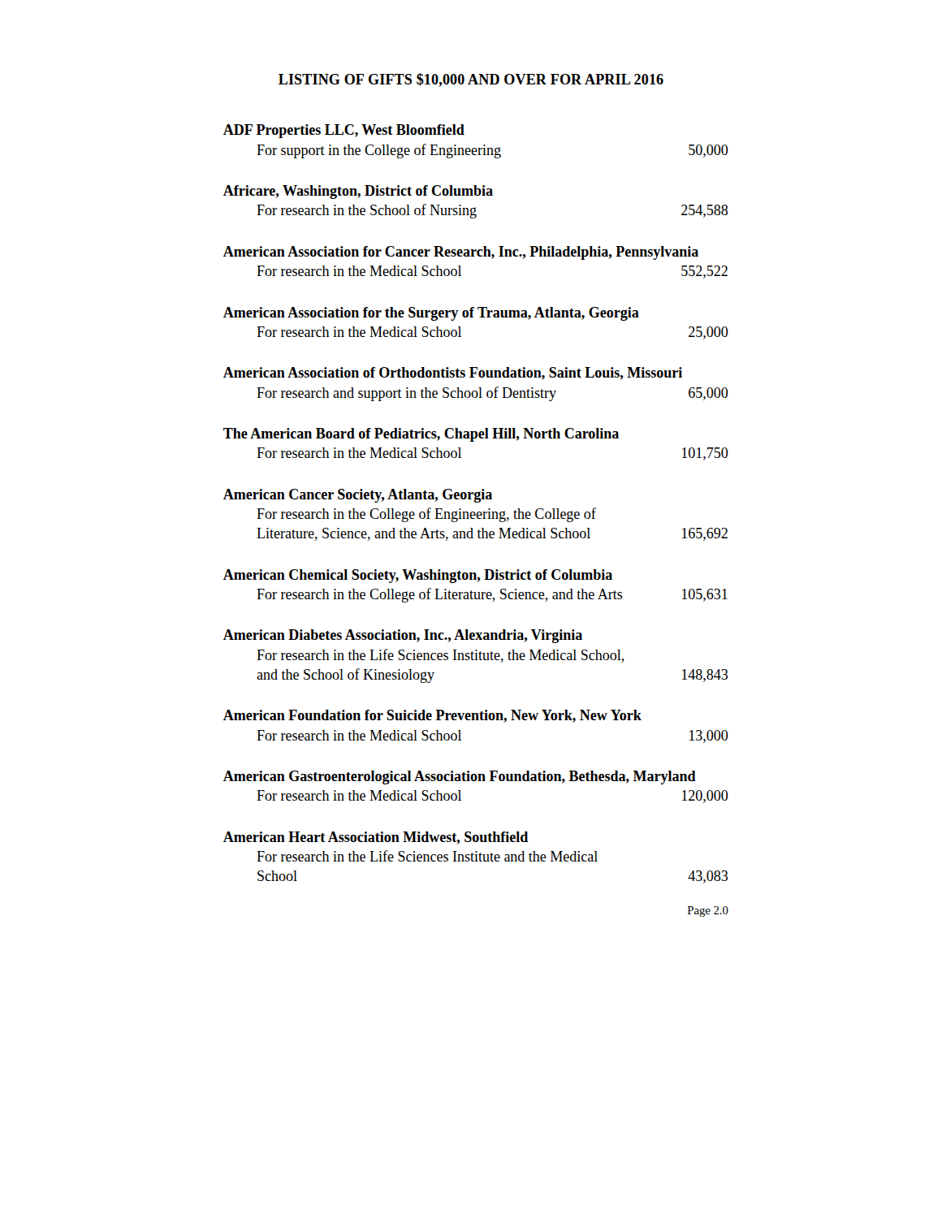LISTING OF GIFTS $10,000 AND OVER FOR APRIL 2016
ADF Properties LLC, West Bloomfield
For support in the College of Engineering
50,000
Africare, Washington, District of Columbia
For research in the School of Nursing
254,588
American Association for Cancer Research, Inc., Philadelphia, Pennsylvania
For research in the Medical School
552,522
American Association for the Surgery of Trauma, Atlanta, Georgia
For research in the Medical School
25,000
American Association of Orthodontists Foundation, Saint Louis, Missouri
For research and support in the School of Dentistry
65,000
The American Board of Pediatrics, Chapel Hill, North Carolina
For research in the Medical School
101,750
American Cancer Society, Atlanta, Georgia
For research in the College of Engineering, the College of Literature, Science, and the Arts, and the Medical School
165,692
American Chemical Society, Washington, District of Columbia
For research in the College of Literature, Science, and the Arts
105,631
American Diabetes Association, Inc., Alexandria, Virginia
For research in the Life Sciences Institute, the Medical School, and the School of Kinesiology
148,843
American Foundation for Suicide Prevention, New York, New York
For research in the Medical School
13,000
American Gastroenterological Association Foundation, Bethesda, Maryland
For research in the Medical School
120,000
American Heart Association Midwest, Southfield
For research in the Life Sciences Institute and the Medical School
43,083
Page 2.0